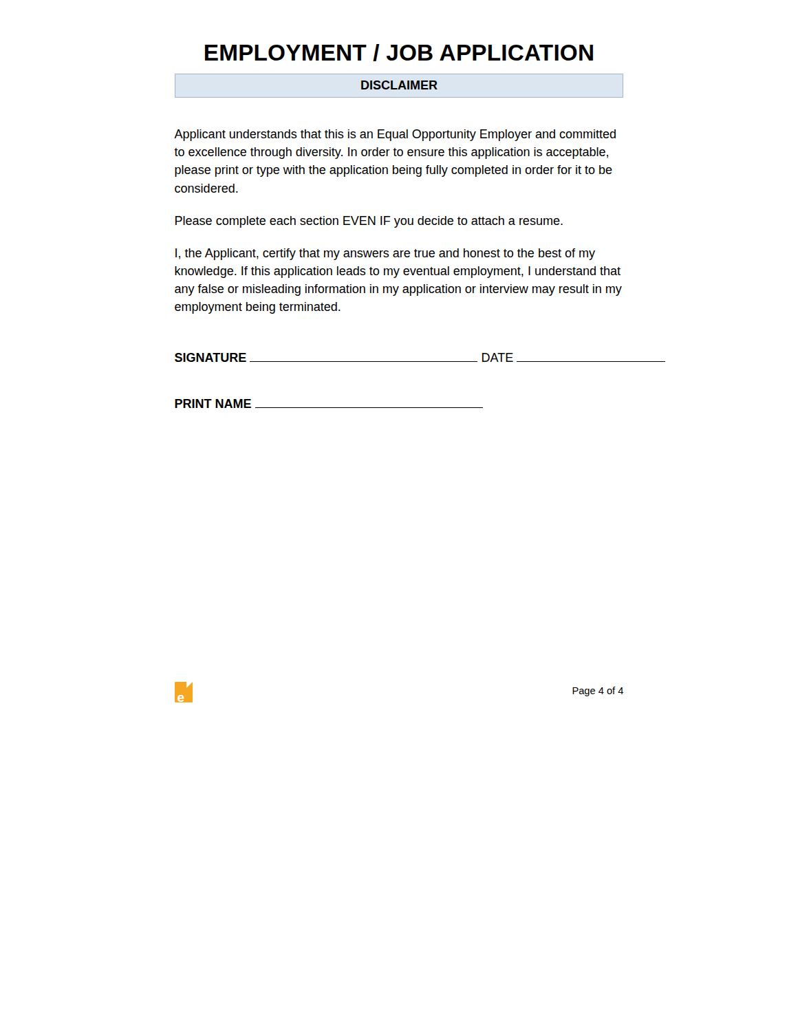EMPLOYMENT / JOB APPLICATION
DISCLAIMER
Applicant understands that this is an Equal Opportunity Employer and committed to excellence through diversity. In order to ensure this application is acceptable, please print or type with the application being fully completed in order for it to be considered.
Please complete each section EVEN IF you decide to attach a resume.
I, the Applicant, certify that my answers are true and honest to the best of my knowledge. If this application leads to my eventual employment, I understand that any false or misleading information in my application or interview may result in my employment being terminated.
SIGNATURE DATE
PRINT NAME
e
Page 4 of 4